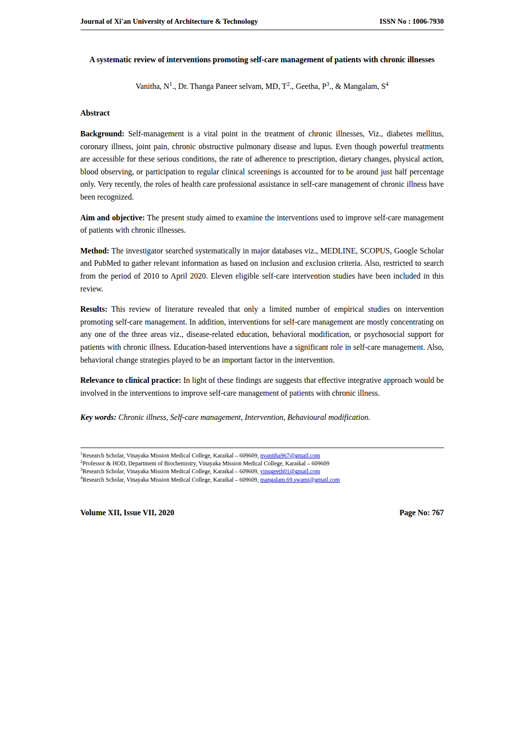Journal of Xi'an University of Architecture & Technology ISSN No : 1006-7930
A systematic review of interventions promoting self-care management of patients with chronic illnesses
Vanitha, N1., Dr. Thanga Paneer selvam, MD, T2., Geetha, P3., & Mangalam, S4
Abstract
Background: Self-management is a vital point in the treatment of chronic illnesses, Viz., diabetes mellitus, coronary illness, joint pain, chronic obstructive pulmonary disease and lupus. Even though powerful treatments are accessible for these serious conditions, the rate of adherence to prescription, dietary changes, physical action, blood observing, or participation to regular clinical screenings is accounted for to be around just half percentage only. Very recently, the roles of health care professional assistance in self-care management of chronic illness have been recognized.
Aim and objective: The present study aimed to examine the interventions used to improve self-care management of patients with chronic illnesses.
Method: The investigator searched systematically in major databases viz., MEDLINE, SCOPUS, Google Scholar and PubMed to gather relevant information as based on inclusion and exclusion criteria. Also, restricted to search from the period of 2010 to April 2020. Eleven eligible self-care intervention studies have been included in this review.
Results: This review of literature revealed that only a limited number of empirical studies on intervention promoting self-care management. In addition, interventions for self-care management are mostly concentrating on any one of the three areas viz., disease-related education, behavioral modification, or psychosocial support for patients with chronic illness. Education-based interventions have a significant role in self-care management. Also, behavioral change strategies played to be an important factor in the intervention.
Relevance to clinical practice: In light of these findings are suggests that effective integrative approach would be involved in the interventions to improve self-care management of patients with chronic illness.
Key words: Chronic illness, Self-care management, Intervention, Behavioural modification.
1Research Scholar, Vinayaka Mission Medical College, Karaikal – 609609, nvanitha967@gmail.com
2Professor & HOD, Department of Biochemistry, Vinayaka Mission Medical College, Karaikal – 609609
3Research Scholar, Vinayaka Mission Medical College, Karaikal – 609609, vinugeeth01@gmail.com
4Research Scholar, Vinayaka Mission Medical College, Karaikal – 609609, mangalam.69.swami@gmail.com
Volume XII, Issue VII, 2020 Page No: 767